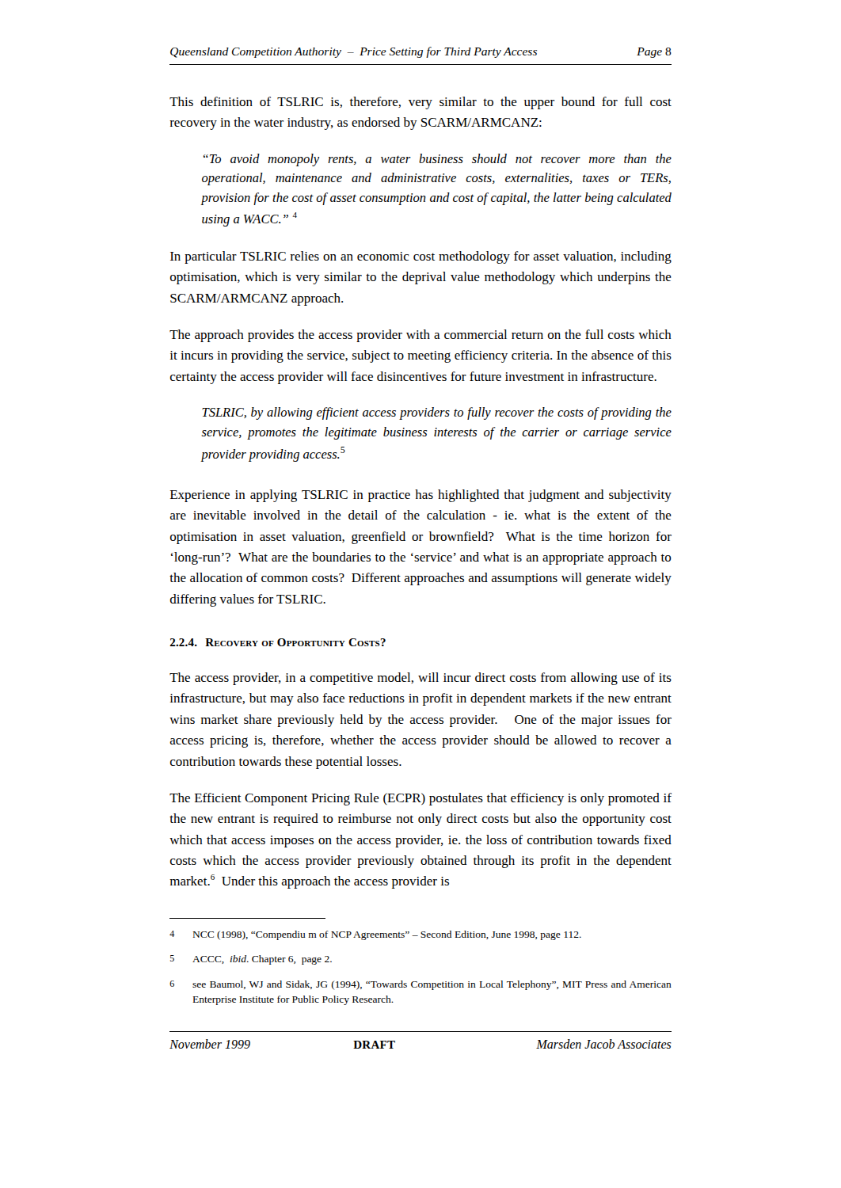Queensland Competition Authority – Price Setting for Third Party Access
Page 8
This definition of TSLRIC is, therefore, very similar to the upper bound for full cost recovery in the water industry, as endorsed by SCARM/ARMCANZ:
“To avoid monopoly rents, a water business should not recover more than the operational, maintenance and administrative costs, externalities, taxes or TERs, provision for the cost of asset consumption and cost of capital, the latter being calculated using a WACC.” 4
In particular TSLRIC relies on an economic cost methodology for asset valuation, including optimisation, which is very similar to the deprival value methodology which underpins the SCARM/ARMCANZ approach.
The approach provides the access provider with a commercial return on the full costs which it incurs in providing the service, subject to meeting efficiency criteria. In the absence of this certainty the access provider will face disincentives for future investment in infrastructure.
TSLRIC, by allowing efficient access providers to fully recover the costs of providing the service, promotes the legitimate business interests of the carrier or carriage service provider providing access.5
Experience in applying TSLRIC in practice has highlighted that judgment and subjectivity are inevitable involved in the detail of the calculation - ie. what is the extent of the optimisation in asset valuation, greenfield or brownfield? What is the time horizon for ‘long-run’? What are the boundaries to the ‘service’ and what is an appropriate approach to the allocation of common costs? Different approaches and assumptions will generate widely differing values for TSLRIC.
2.2.4. Recovery of Opportunity Costs?
The access provider, in a competitive model, will incur direct costs from allowing use of its infrastructure, but may also face reductions in profit in dependent markets if the new entrant wins market share previously held by the access provider. One of the major issues for access pricing is, therefore, whether the access provider should be allowed to recover a contribution towards these potential losses.
The Efficient Component Pricing Rule (ECPR) postulates that efficiency is only promoted if the new entrant is required to reimburse not only direct costs but also the opportunity cost which that access imposes on the access provider, ie. the loss of contribution towards fixed costs which the access provider previously obtained through its profit in the dependent market.6 Under this approach the access provider is
4
NCC (1998), “Compendiu m of NCP Agreements” – Second Edition, June 1998, page 112.
5
ACCC, ibid. Chapter 6, page 2.
6
see Baumol, WJ and Sidak, JG (1994), “Towards Competition in Local Telephony”, MIT Press and American Enterprise Institute for Public Policy Research.
November 1999
DRAFT
Marsden Jacob Associates